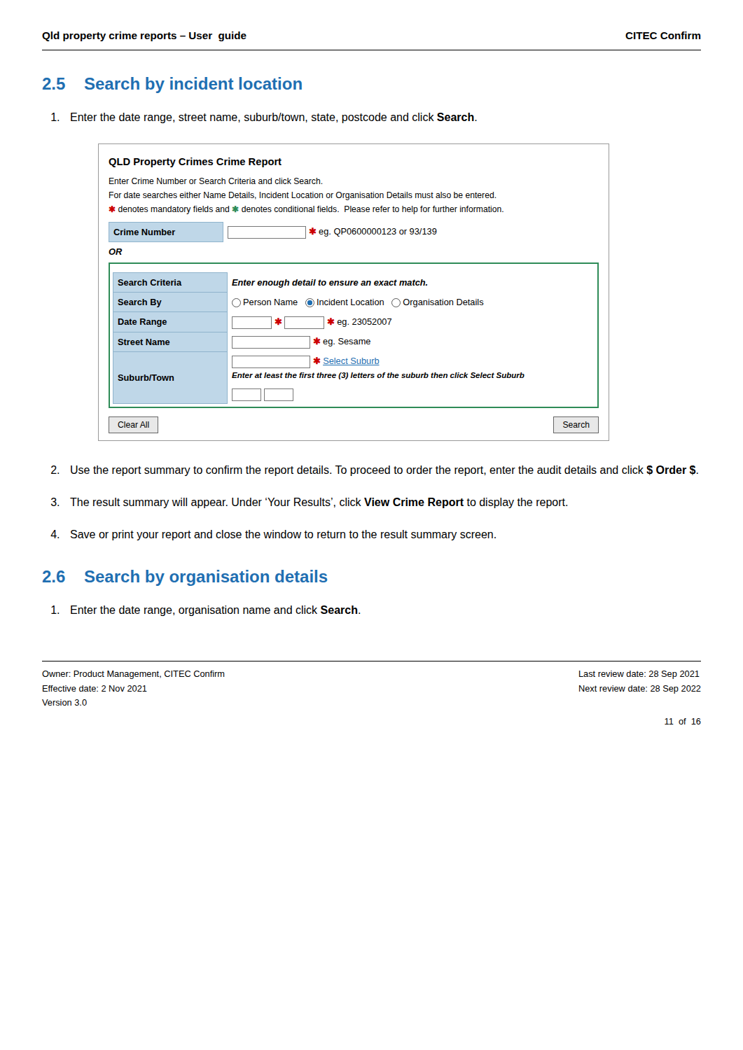Qld property crime reports – User guide CITEC Confirm
2.5 Search by incident location
Enter the date range, street name, suburb/town, state, postcode and click Search.
QLD Property Crimes Crime Report
Enter Crime Number or Search Criteria and click Search.
For date searches either Name Details, Incident Location or Organisation Details must also be entered.
✱ denotes mandatory fields and ✱ denotes conditional fields. Please refer to help for further information.
| Crime Number | ✱ eg. QP0600000123 or 93/139 |
OR
| Search Criteria | Enter enough detail to ensure an exact match. |
| Search By | Person Name Incident Location Organisation Details |
| Date Range | ✱ ✱ eg. 23052007 |
| Street Name | ✱ eg. Sesame |
| Suburb/Town | ✱ Select Suburb Enter at least the first three (3) letters of the suburb then click Select Suburb |
Clear All Search
Use the report summary to confirm the report details. To proceed to order the report, enter the audit details and click $ Order $.
The result summary will appear. Under ‘Your Results’, click View Crime Report to display the report.
Save or print your report and close the window to return to the result summary screen.
2.6 Search by organisation details
Enter the date range, organisation name and click Search.
Owner: Product Management, CITEC Confirm
Effective date: 2 Nov 2021
Version 3.0
Last review date: 28 Sep 2021
Next review date: 28 Sep 2022
11 of 16